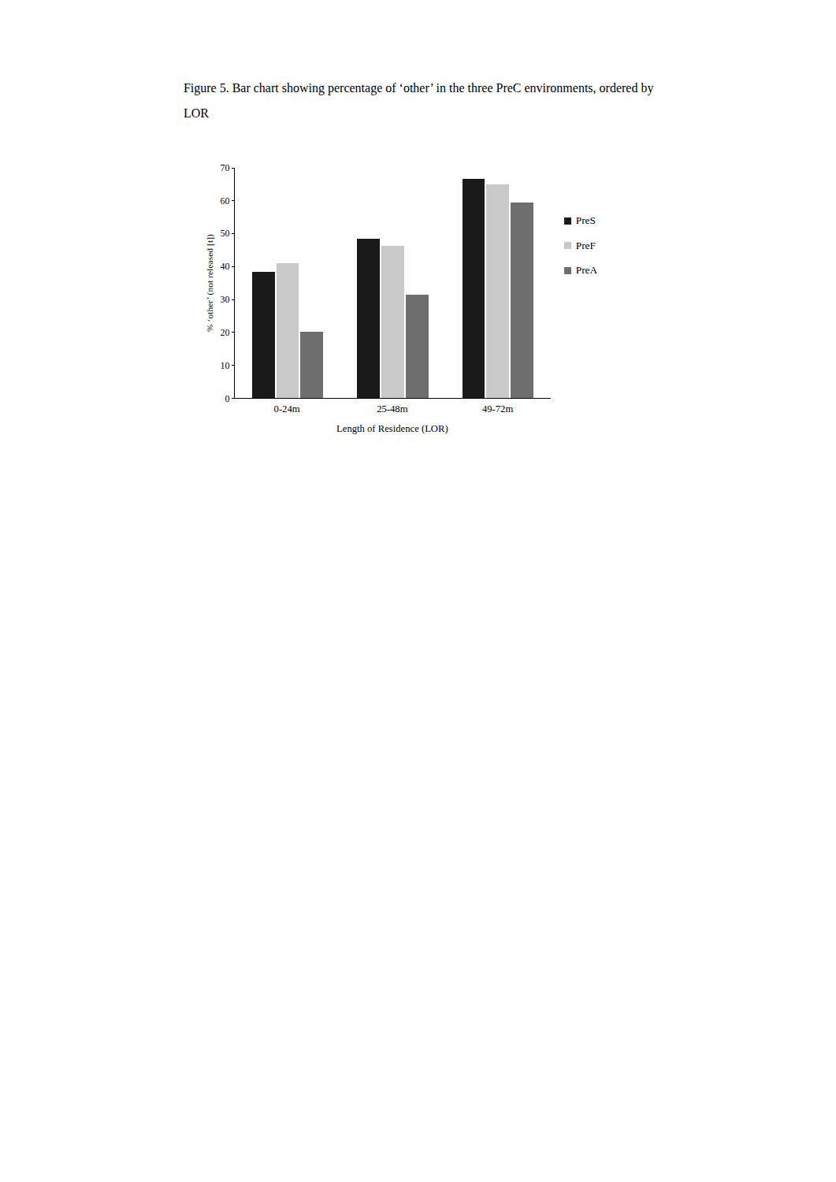Figure 5. Bar chart showing percentage of ‘other’ in the three PreC environments, ordered by LOR
% ‘other’ (not released [t])
70
60
50
40
30
20
10
0
PreS
PreF
PreA
0-24m 25-48m 49-72m
Length of Residence (LOR)